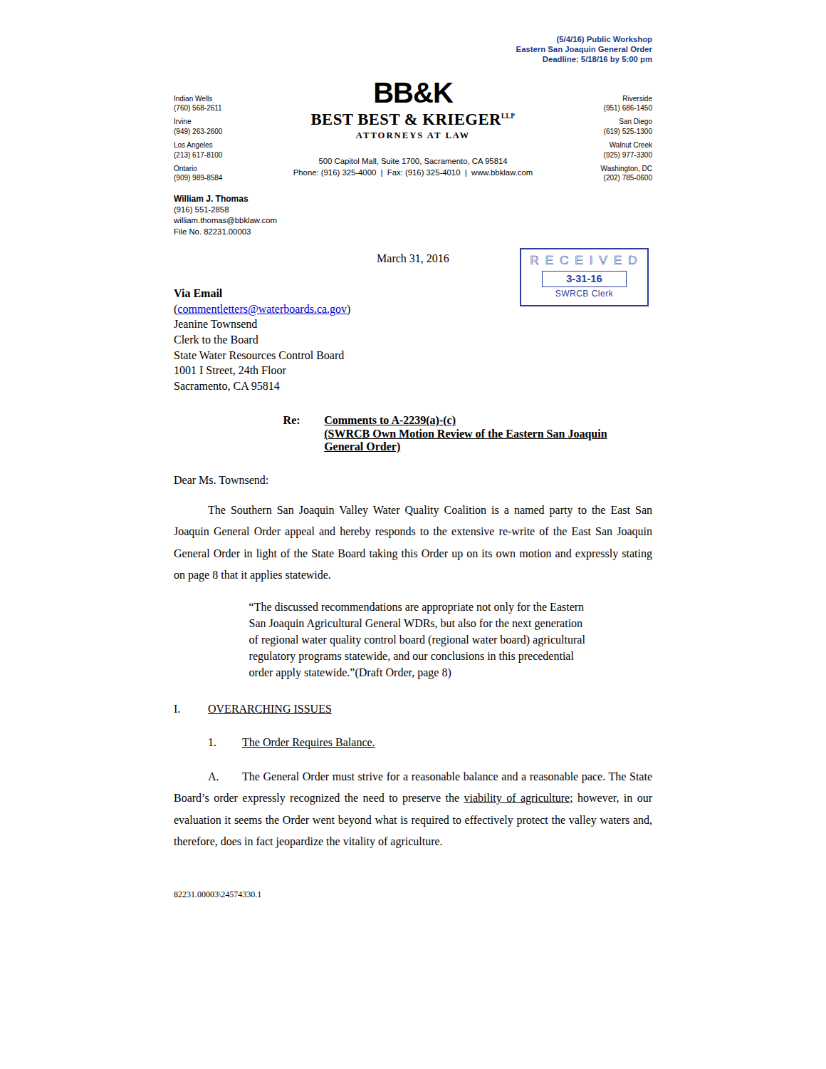(5/4/16) Public Workshop
Eastern San Joaquin General Order
Deadline: 5/18/16 by 5:00 pm
Indian Wells
(760) 568-2611
Irvine
(949) 263-2600
Los Angeles
(213) 617-8100
Ontario
(909) 989-8584
Riverside
(951) 686-1450
San Diego
(619) 525-1300
Walnut Creek
(925) 977-3300
Washington, DC
(202) 785-0600
BB&K
BEST BEST & KRIEGERLLP
ATTORNEYS AT LAW
500 Capitol Mall, Suite 1700, Sacramento, CA 95814
Phone: (916) 325-4000 | Fax: (916) 325-4010 | www.bbklaw.com
William J. Thomas
(916) 551-2858
william.thomas@bbklaw.com
File No. 82231.00003
March 31, 2016
R E C E I V E D
3-31-16
SWRCB Clerk
Via Email
(commentletters@waterboards.ca.gov)
Jeanine Townsend
Clerk to the Board
State Water Resources Control Board
1001 I Street, 24th Floor
Sacramento, CA 95814
| Re: | Comments to A-2239(a)-(c) |
| | (SWRCB Own Motion Review of the Eastern San Joaquin |
| | General Order) |
Dear Ms. Townsend:
The Southern San Joaquin Valley Water Quality Coalition is a named party to the East San Joaquin General Order appeal and hereby responds to the extensive re-write of the East San Joaquin General Order in light of the State Board taking this Order up on its own motion and expressly stating on page 8 that it applies statewide.
“The discussed recommendations are appropriate not only for the Eastern San Joaquin Agricultural General WDRs, but also for the next generation of regional water quality control board (regional water board) agricultural regulatory programs statewide, and our conclusions in this precedential order apply statewide.”(Draft Order, page 8)
I. OVERARCHING ISSUES
1. The Order Requires Balance.
A. The General Order must strive for a reasonable balance and a reasonable pace. The State Board’s order expressly recognized the need to preserve the viability of agriculture; however, in our evaluation it seems the Order went beyond what is required to effectively protect the valley waters and, therefore, does in fact jeopardize the vitality of agriculture.
82231.00003\24574330.1